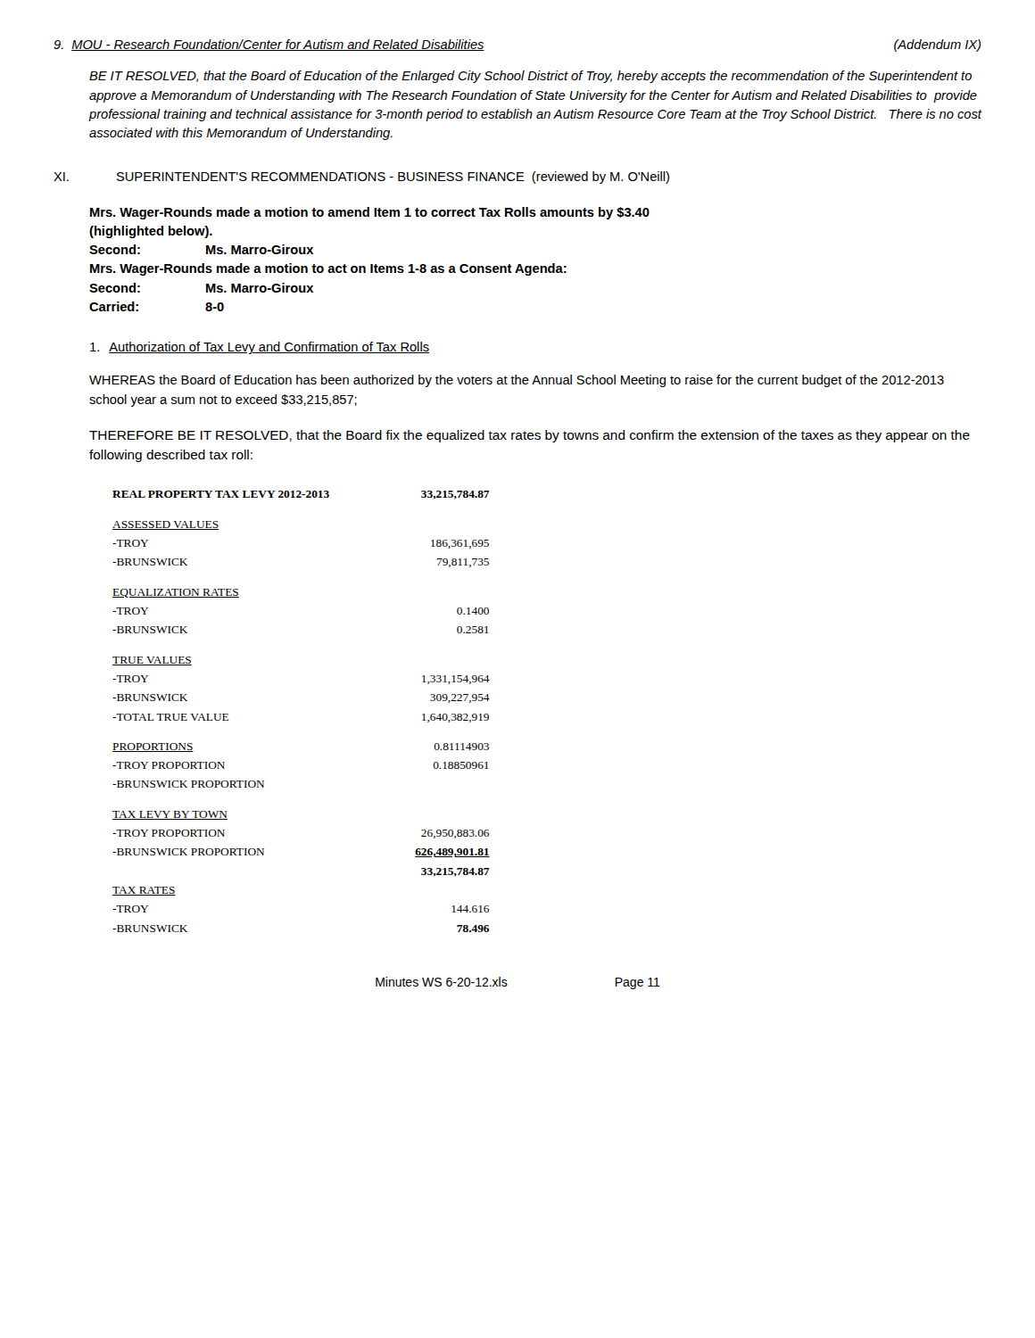9. MOU - Research Foundation/Center for Autism and Related Disabilities (Addendum IX)
BE IT RESOLVED, that the Board of Education of the Enlarged City School District of Troy, hereby accepts the recommendation of the Superintendent to approve a Memorandum of Understanding with The Research Foundation of State University for the Center for Autism and Related Disabilities to provide professional training and technical assistance for 3-month period to establish an Autism Resource Core Team at the Troy School District. There is no cost associated with this Memorandum of Understanding.
XI. SUPERINTENDENT'S RECOMMENDATIONS - BUSINESS FINANCE (reviewed by M. O'Neill)
Mrs. Wager-Rounds made a motion to amend Item 1 to correct Tax Rolls amounts by $3.40
(highlighted below).
Second: Ms. Marro-Giroux
Mrs. Wager-Rounds made a motion to act on Items 1-8 as a Consent Agenda:
Second: Ms. Marro-Giroux
Carried: 8-0
1. Authorization of Tax Levy and Confirmation of Tax Rolls
WHEREAS the Board of Education has been authorized by the voters at the Annual School Meeting to raise for the current budget of the 2012-2013 school year a sum not to exceed $33,215,857;
THEREFORE BE IT RESOLVED, that the Board fix the equalized tax rates by towns and confirm the extension of the taxes as they appear on the following described tax roll:
| REAL PROPERTY TAX LEVY 2012-2013 | 33,215,784.87 |
| ASSESSED VALUES | |
| -TROY | 186,361,695 |
| -BRUNSWICK | 79,811,735 |
| EQUALIZATION RATES | |
| -TROY | 0.1400 |
| -BRUNSWICK | 0.2581 |
| TRUE VALUES | |
| -TROY | 1,331,154,964 |
| -BRUNSWICK | 309,227,954 |
| -TOTAL TRUE VALUE | 1,640,382,919 |
| PROPORTIONS | 0.81114903 |
| -TROY PROPORTION | 0.18850961 |
| -BRUNSWICK PROPORTION | |
| TAX LEVY BY TOWN | |
| -TROY PROPORTION | 26,950,883.06 |
| -BRUNSWICK PROPORTION | 626,489,901.81 |
| | 33,215,784.87 |
| TAX RATES | |
| -TROY | 144.616 |
| -BRUNSWICK | 78.496 |
Minutes WS 6-20-12.xls Page 11